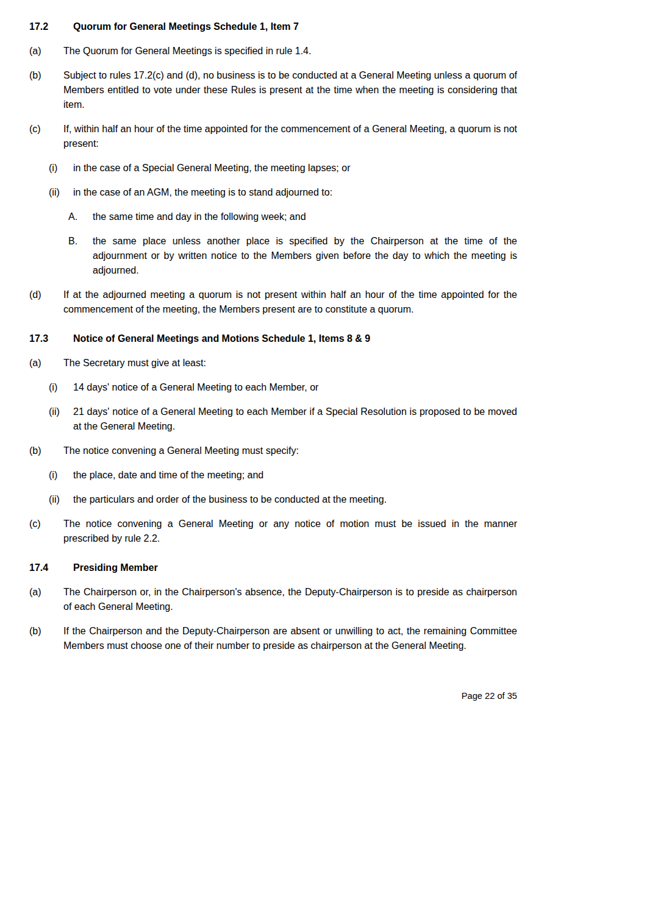17.2
Quorum for General Meetings Schedule 1, Item 7
(a)
The Quorum for General Meetings is specified in rule 1.4.
(b)
Subject to rules 17.2(c) and (d), no business is to be conducted at a General Meeting unless a quorum of Members entitled to vote under these Rules is present at the time when the meeting is considering that item.
(c)
If, within half an hour of the time appointed for the commencement of a General Meeting, a quorum is not present:
(i)
in the case of a Special General Meeting, the meeting lapses; or
(ii)
in the case of an AGM, the meeting is to stand adjourned to:
A.
the same time and day in the following week; and
B.
the same place unless another place is specified by the Chairperson at the time of the adjournment or by written notice to the Members given before the day to which the meeting is adjourned.
(d)
If at the adjourned meeting a quorum is not present within half an hour of the time appointed for the commencement of the meeting, the Members present are to constitute a quorum.
17.3
Notice of General Meetings and Motions Schedule 1, Items 8 & 9
(a)
The Secretary must give at least:
(i)
14 days' notice of a General Meeting to each Member, or
(ii)
21 days' notice of a General Meeting to each Member if a Special Resolution is proposed to be moved at the General Meeting.
(b)
The notice convening a General Meeting must specify:
(i)
the place, date and time of the meeting; and
(ii)
the particulars and order of the business to be conducted at the meeting.
(c)
The notice convening a General Meeting or any notice of motion must be issued in the manner prescribed by rule 2.2.
17.4
Presiding Member
(a)
The Chairperson or, in the Chairperson's absence, the Deputy-Chairperson is to preside as chairperson of each General Meeting.
(b)
If the Chairperson and the Deputy-Chairperson are absent or unwilling to act, the remaining Committee Members must choose one of their number to preside as chairperson at the General Meeting.
Page 22 of 35